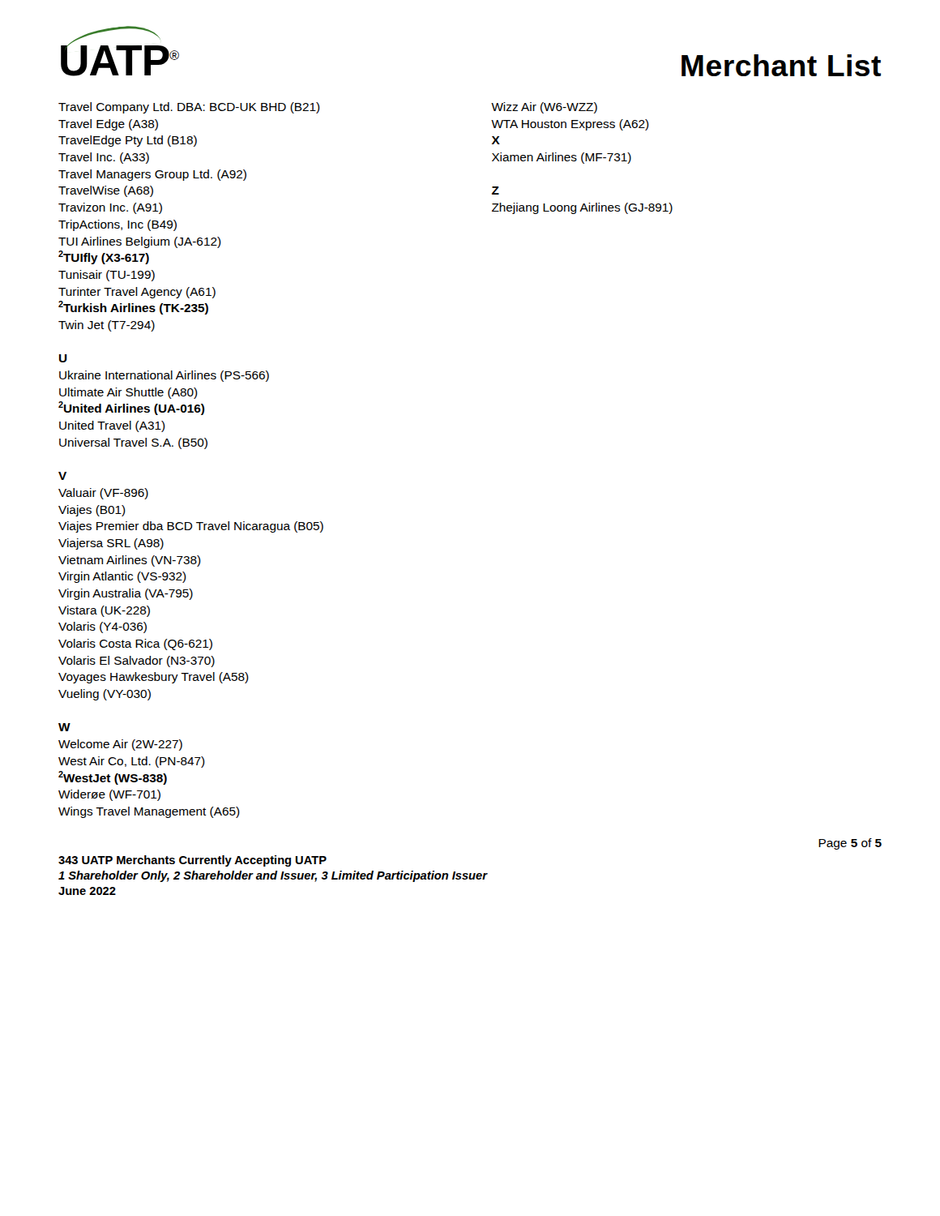UATP®
Merchant List
Travel Company Ltd. DBA: BCD-UK BHD (B21)
Travel Edge (A38)
TravelEdge Pty Ltd (B18)
Travel Inc. (A33)
Travel Managers Group Ltd. (A92)
TravelWise (A68)
Travizon Inc. (A91)
TripActions, Inc (B49)
TUI Airlines Belgium (JA-612)
2TUIfly (X3-617)
Tunisair (TU-199)
Turinter Travel Agency (A61)
2Turkish Airlines (TK-235)
Twin Jet (T7-294)
U
Ukraine International Airlines (PS-566)
Ultimate Air Shuttle (A80)
2United Airlines (UA-016)
United Travel (A31)
Universal Travel S.A. (B50)
V
Valuair (VF-896)
Viajes (B01)
Viajes Premier dba BCD Travel Nicaragua (B05)
Viajersa SRL (A98)
Vietnam Airlines (VN-738)
Virgin Atlantic (VS-932)
Virgin Australia (VA-795)
Vistara (UK-228)
Volaris (Y4-036)
Volaris Costa Rica (Q6-621)
Volaris El Salvador (N3-370)
Voyages Hawkesbury Travel (A58)
Vueling (VY-030)
W
Welcome Air (2W-227)
West Air Co, Ltd. (PN-847)
2WestJet (WS-838)
Widerøe (WF-701)
Wings Travel Management (A65)
Wizz Air (W6-WZZ)
WTA Houston Express (A62)
X
Xiamen Airlines (MF-731)
Z
Zhejiang Loong Airlines (GJ-891)
Page 5 of 5
343 UATP Merchants Currently Accepting UATP
1 Shareholder Only, 2 Shareholder and Issuer, 3 Limited Participation Issuer
June 2022